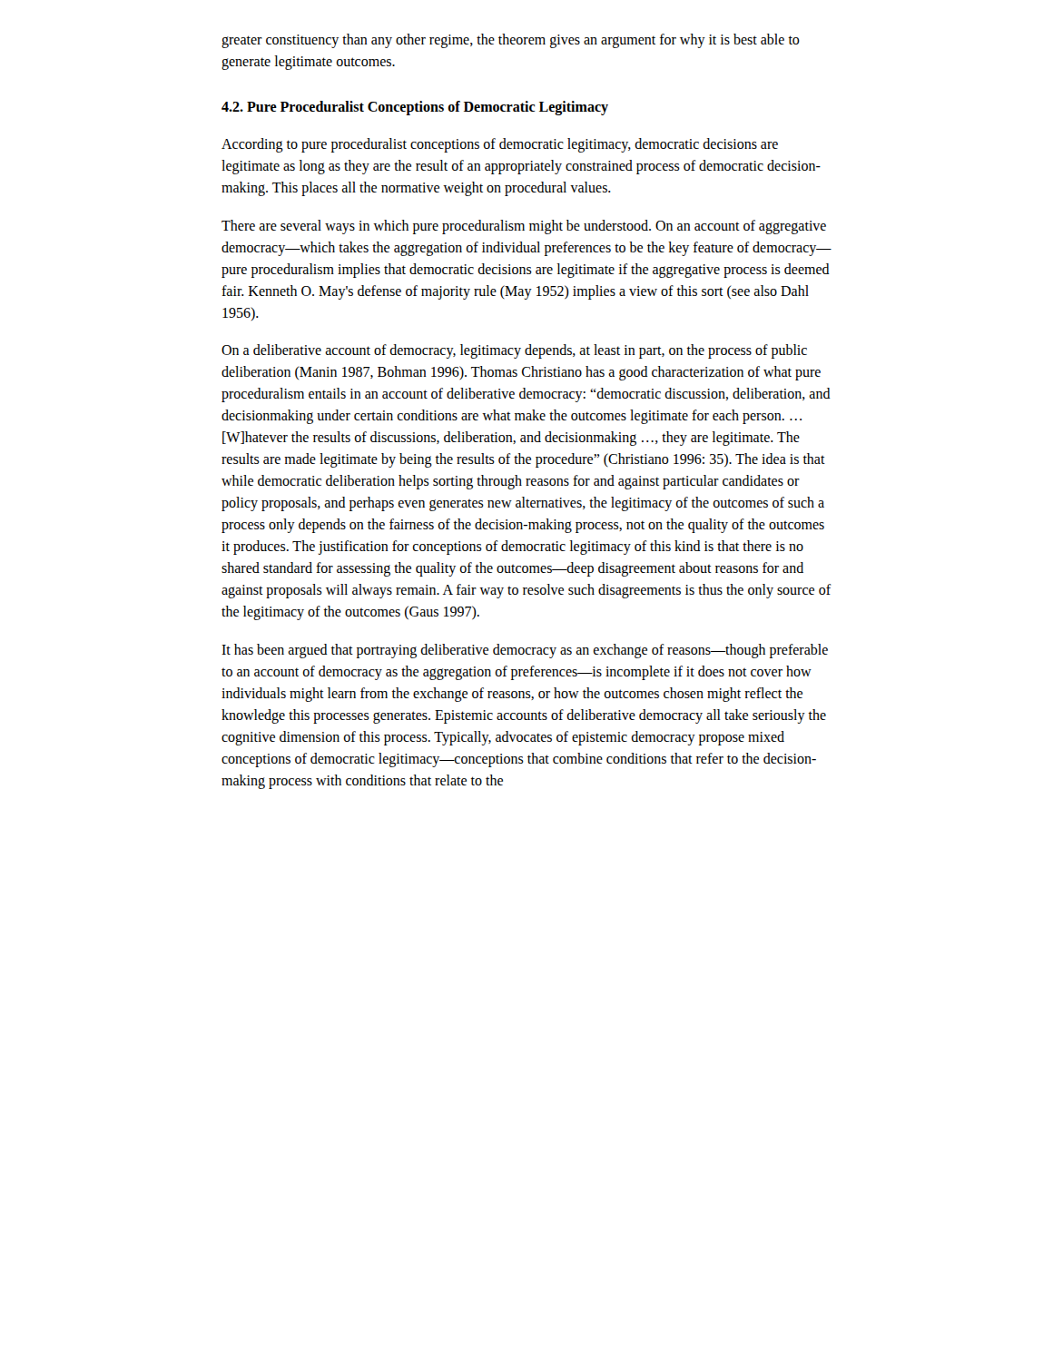greater constituency than any other regime, the theorem gives an argument for why it is best able to generate legitimate outcomes.
4.2. Pure Proceduralist Conceptions of Democratic Legitimacy
According to pure proceduralist conceptions of democratic legitimacy, democratic decisions are legitimate as long as they are the result of an appropriately constrained process of democratic decision-making. This places all the normative weight on procedural values.
There are several ways in which pure proceduralism might be understood. On an account of aggregative democracy—which takes the aggregation of individual preferences to be the key feature of democracy—pure proceduralism implies that democratic decisions are legitimate if the aggregative process is deemed fair. Kenneth O. May's defense of majority rule (May 1952) implies a view of this sort (see also Dahl 1956).
On a deliberative account of democracy, legitimacy depends, at least in part, on the process of public deliberation (Manin 1987, Bohman 1996). Thomas Christiano has a good characterization of what pure proceduralism entails in an account of deliberative democracy: “democratic discussion, deliberation, and decisionmaking under certain conditions are what make the outcomes legitimate for each person. … [W]hatever the results of discussions, deliberation, and decisionmaking …, they are legitimate. The results are made legitimate by being the results of the procedure” (Christiano 1996: 35). The idea is that while democratic deliberation helps sorting through reasons for and against particular candidates or policy proposals, and perhaps even generates new alternatives, the legitimacy of the outcomes of such a process only depends on the fairness of the decision-making process, not on the quality of the outcomes it produces. The justification for conceptions of democratic legitimacy of this kind is that there is no shared standard for assessing the quality of the outcomes—deep disagreement about reasons for and against proposals will always remain. A fair way to resolve such disagreements is thus the only source of the legitimacy of the outcomes (Gaus 1997).
It has been argued that portraying deliberative democracy as an exchange of reasons—though preferable to an account of democracy as the aggregation of preferences—is incomplete if it does not cover how individuals might learn from the exchange of reasons, or how the outcomes chosen might reflect the knowledge this processes generates. Epistemic accounts of deliberative democracy all take seriously the cognitive dimension of this process. Typically, advocates of epistemic democracy propose mixed conceptions of democratic legitimacy—conceptions that combine conditions that refer to the decision-making process with conditions that relate to the